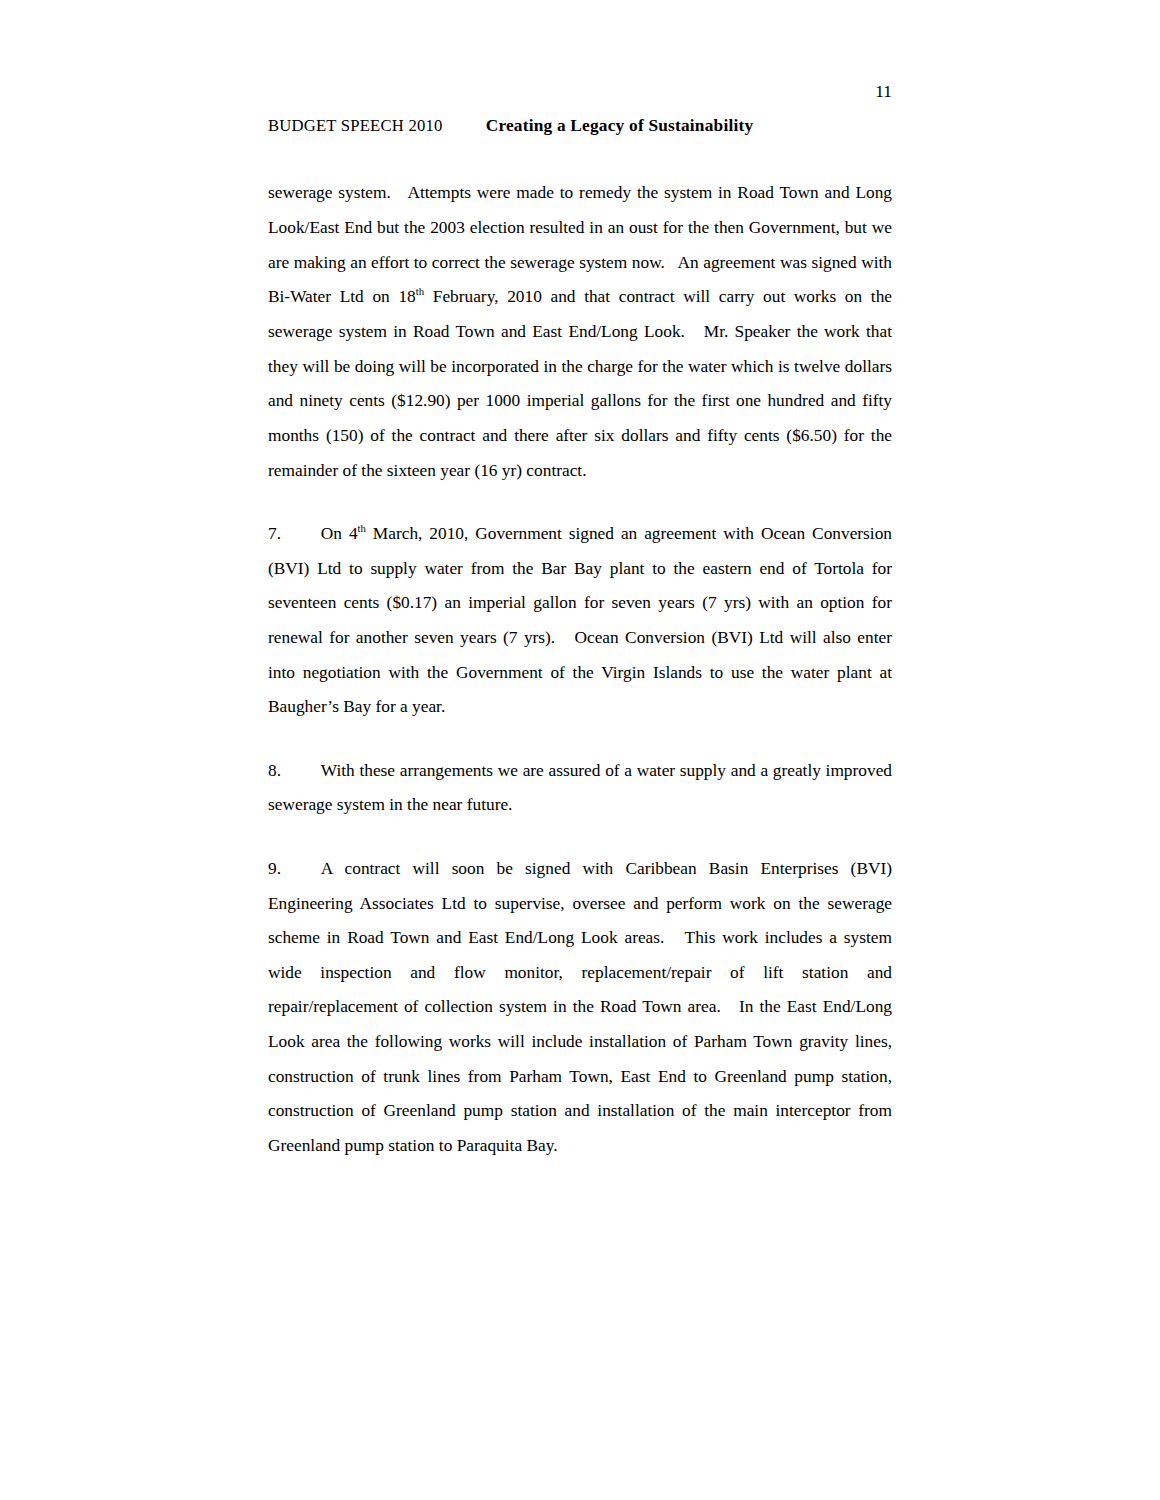11
BUDGET SPEECH 2010 Creating a Legacy of Sustainability
sewerage system. Attempts were made to remedy the system in Road Town and Long Look/East End but the 2003 election resulted in an oust for the then Government, but we are making an effort to correct the sewerage system now. An agreement was signed with Bi-Water Ltd on 18th February, 2010 and that contract will carry out works on the sewerage system in Road Town and East End/Long Look. Mr. Speaker the work that they will be doing will be incorporated in the charge for the water which is twelve dollars and ninety cents ($12.90) per 1000 imperial gallons for the first one hundred and fifty months (150) of the contract and there after six dollars and fifty cents ($6.50) for the remainder of the sixteen year (16 yr) contract.
7. On 4th March, 2010, Government signed an agreement with Ocean Conversion (BVI) Ltd to supply water from the Bar Bay plant to the eastern end of Tortola for seventeen cents ($0.17) an imperial gallon for seven years (7 yrs) with an option for renewal for another seven years (7 yrs). Ocean Conversion (BVI) Ltd will also enter into negotiation with the Government of the Virgin Islands to use the water plant at Baugher’s Bay for a year.
8. With these arrangements we are assured of a water supply and a greatly improved sewerage system in the near future.
9. A contract will soon be signed with Caribbean Basin Enterprises (BVI) Engineering Associates Ltd to supervise, oversee and perform work on the sewerage scheme in Road Town and East End/Long Look areas. This work includes a system wide inspection and flow monitor, replacement/repair of lift station and repair/replacement of collection system in the Road Town area. In the East End/Long Look area the following works will include installation of Parham Town gravity lines, construction of trunk lines from Parham Town, East End to Greenland pump station, construction of Greenland pump station and installation of the main interceptor from Greenland pump station to Paraquita Bay.